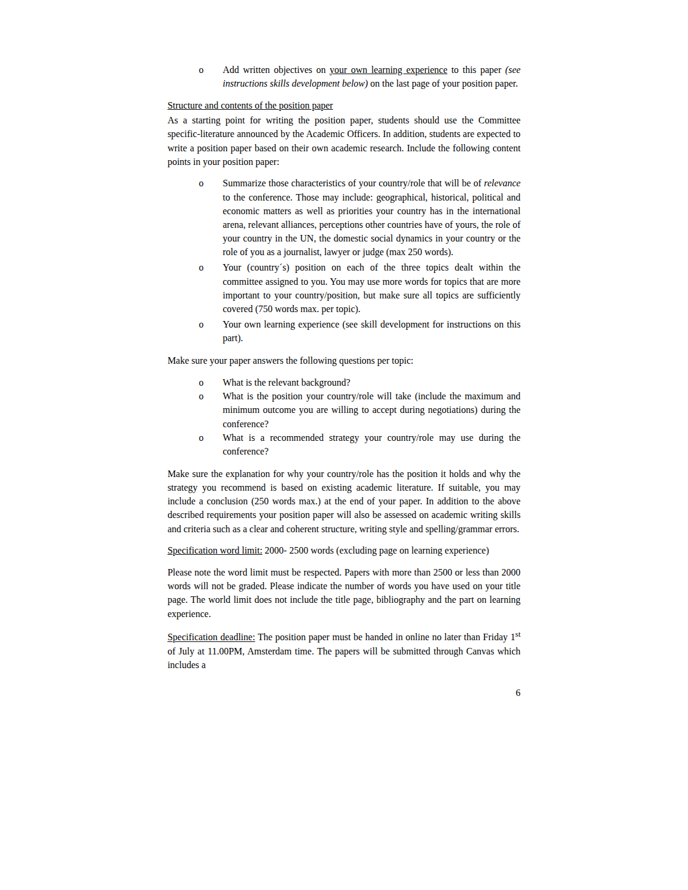Add written objectives on your own learning experience to this paper (see instructions skills development below) on the last page of your position paper.
Structure and contents of the position paper
As a starting point for writing the position paper, students should use the Committee specific-literature announced by the Academic Officers. In addition, students are expected to write a position paper based on their own academic research. Include the following content points in your position paper:
Summarize those characteristics of your country/role that will be of relevance to the conference. Those may include: geographical, historical, political and economic matters as well as priorities your country has in the international arena, relevant alliances, perceptions other countries have of yours, the role of your country in the UN, the domestic social dynamics in your country or the role of you as a journalist, lawyer or judge (max 250 words).
Your (country´s) position on each of the three topics dealt within the committee assigned to you. You may use more words for topics that are more important to your country/position, but make sure all topics are sufficiently covered (750 words max. per topic).
Your own learning experience (see skill development for instructions on this part).
Make sure your paper answers the following questions per topic:
What is the relevant background?
What is the position your country/role will take (include the maximum and minimum outcome you are willing to accept during negotiations) during the conference?
What is a recommended strategy your country/role may use during the conference?
Make sure the explanation for why your country/role has the position it holds and why the strategy you recommend is based on existing academic literature. If suitable, you may include a conclusion (250 words max.) at the end of your paper. In addition to the above described requirements your position paper will also be assessed on academic writing skills and criteria such as a clear and coherent structure, writing style and spelling/grammar errors.
Specification word limit: 2000- 2500 words (excluding page on learning experience)
Please note the word limit must be respected. Papers with more than 2500 or less than 2000 words will not be graded. Please indicate the number of words you have used on your title page. The world limit does not include the title page, bibliography and the part on learning experience.
Specification deadline: The position paper must be handed in online no later than Friday 1st of July at 11.00PM, Amsterdam time. The papers will be submitted through Canvas which includes a
6